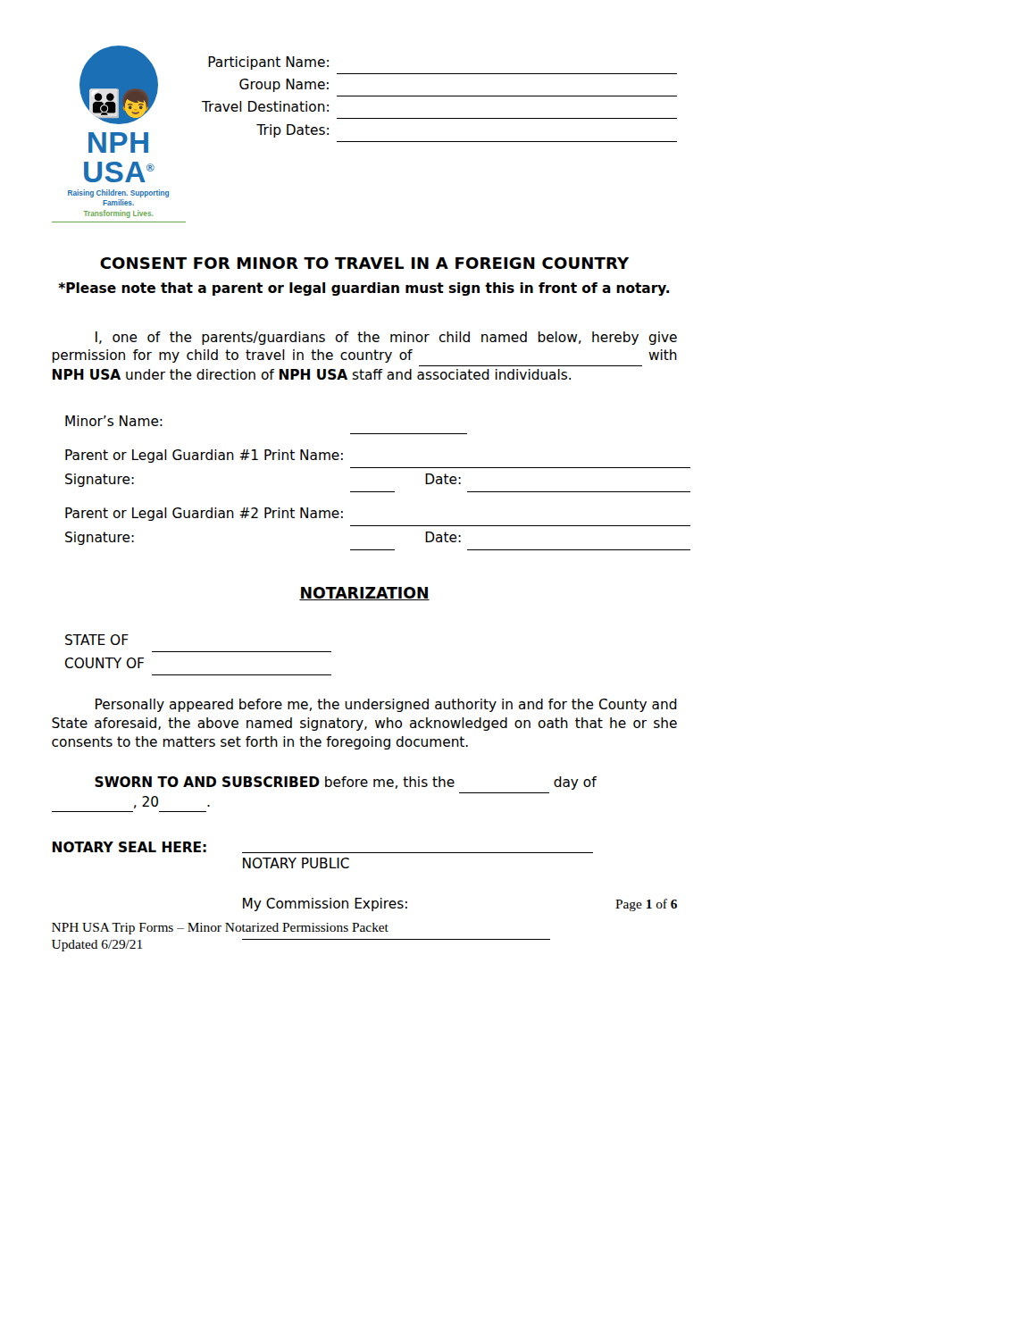👪👦
NPH USA®
Raising Children. Supporting Families.
Transforming Lives.
| Participant Name: | |
| Group Name: | |
| Travel Destination: | |
| Trip Dates: | |
CONSENT FOR MINOR TO TRAVEL IN A FOREIGN COUNTRY
*Please note that a parent or legal guardian must sign this in front of a notary.
I, one of the parents/guardians of the minor child named below, hereby give permission for my child to travel in the country of with NPH USA under the direction of NPH USA staff and associated individuals.
| Minor’s Name: | | |
| Parent or Legal Guardian #1 Print Name: | |
| Signature: | | | Date: | |
| Parent or Legal Guardian #2 Print Name: | |
| Signature: | | | Date: | |
NOTARIZATION
| STATE OF | |
| COUNTY OF | |
Personally appeared before me, the undersigned authority in and for the County and State aforesaid, the above named signatory, who acknowledged on oath that he or she consents to the matters set forth in the foregoing document.
SWORN TO AND SUBSCRIBED before me, this the day of , 20 .
NOTARY SEAL HERE:
NOTARY PUBLIC
My Commission Expires:
Page 1 of 6
NPH USA Trip Forms – Minor Notarized Permissions Packet
Updated 6/29/21